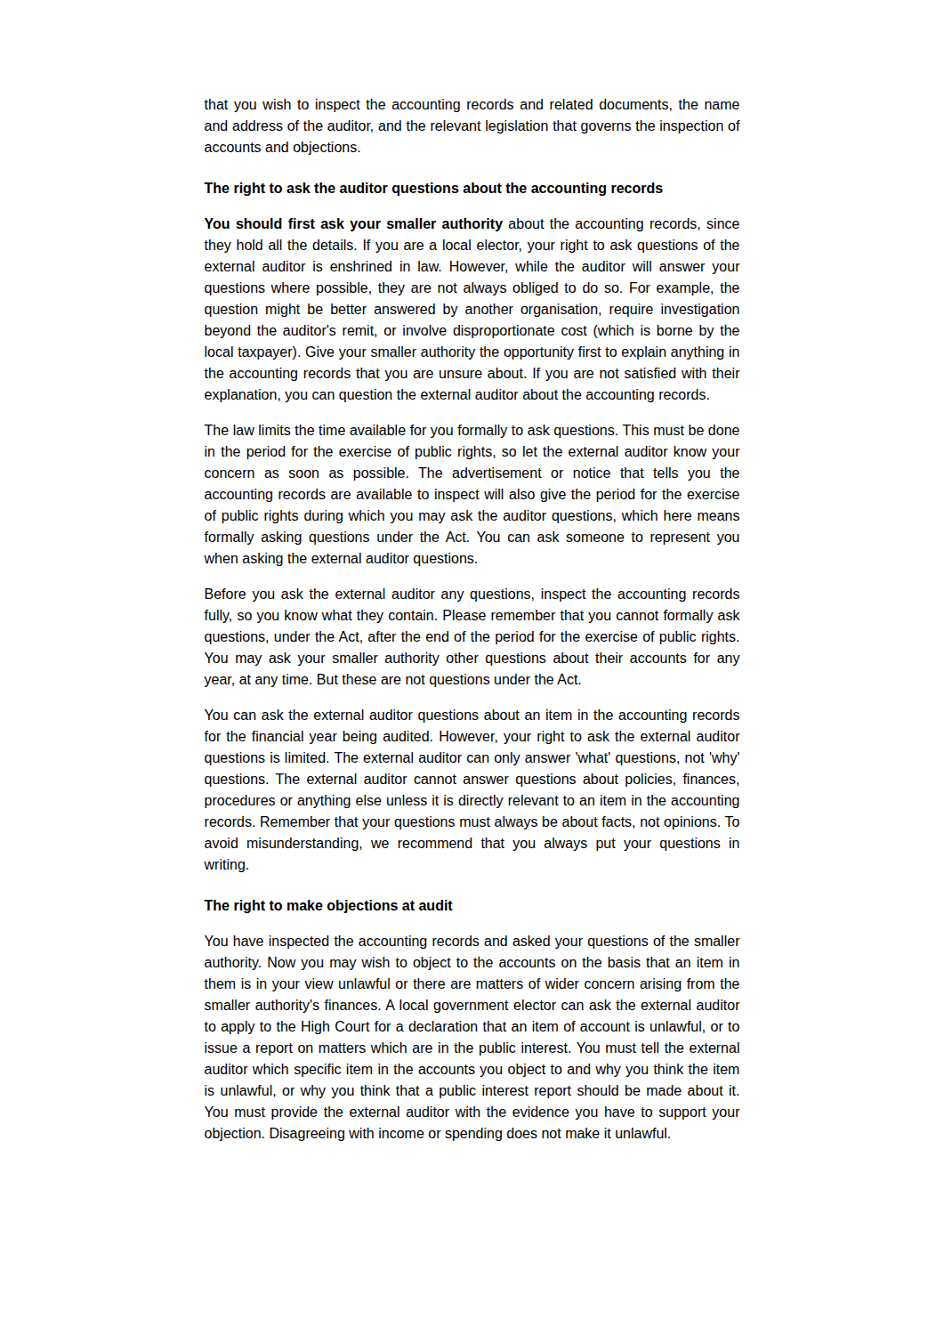that you wish to inspect the accounting records and related documents, the name and address of the auditor, and the relevant legislation that governs the inspection of accounts and objections.
The right to ask the auditor questions about the accounting records
You should first ask your smaller authority about the accounting records, since they hold all the details. If you are a local elector, your right to ask questions of the external auditor is enshrined in law. However, while the auditor will answer your questions where possible, they are not always obliged to do so. For example, the question might be better answered by another organisation, require investigation beyond the auditor's remit, or involve disproportionate cost (which is borne by the local taxpayer). Give your smaller authority the opportunity first to explain anything in the accounting records that you are unsure about. If you are not satisfied with their explanation, you can question the external auditor about the accounting records.
The law limits the time available for you formally to ask questions. This must be done in the period for the exercise of public rights, so let the external auditor know your concern as soon as possible. The advertisement or notice that tells you the accounting records are available to inspect will also give the period for the exercise of public rights during which you may ask the auditor questions, which here means formally asking questions under the Act. You can ask someone to represent you when asking the external auditor questions.
Before you ask the external auditor any questions, inspect the accounting records fully, so you know what they contain. Please remember that you cannot formally ask questions, under the Act, after the end of the period for the exercise of public rights. You may ask your smaller authority other questions about their accounts for any year, at any time. But these are not questions under the Act.
You can ask the external auditor questions about an item in the accounting records for the financial year being audited. However, your right to ask the external auditor questions is limited. The external auditor can only answer 'what' questions, not 'why' questions. The external auditor cannot answer questions about policies, finances, procedures or anything else unless it is directly relevant to an item in the accounting records. Remember that your questions must always be about facts, not opinions. To avoid misunderstanding, we recommend that you always put your questions in writing.
The right to make objections at audit
You have inspected the accounting records and asked your questions of the smaller authority. Now you may wish to object to the accounts on the basis that an item in them is in your view unlawful or there are matters of wider concern arising from the smaller authority's finances. A local government elector can ask the external auditor to apply to the High Court for a declaration that an item of account is unlawful, or to issue a report on matters which are in the public interest. You must tell the external auditor which specific item in the accounts you object to and why you think the item is unlawful, or why you think that a public interest report should be made about it. You must provide the external auditor with the evidence you have to support your objection. Disagreeing with income or spending does not make it unlawful.